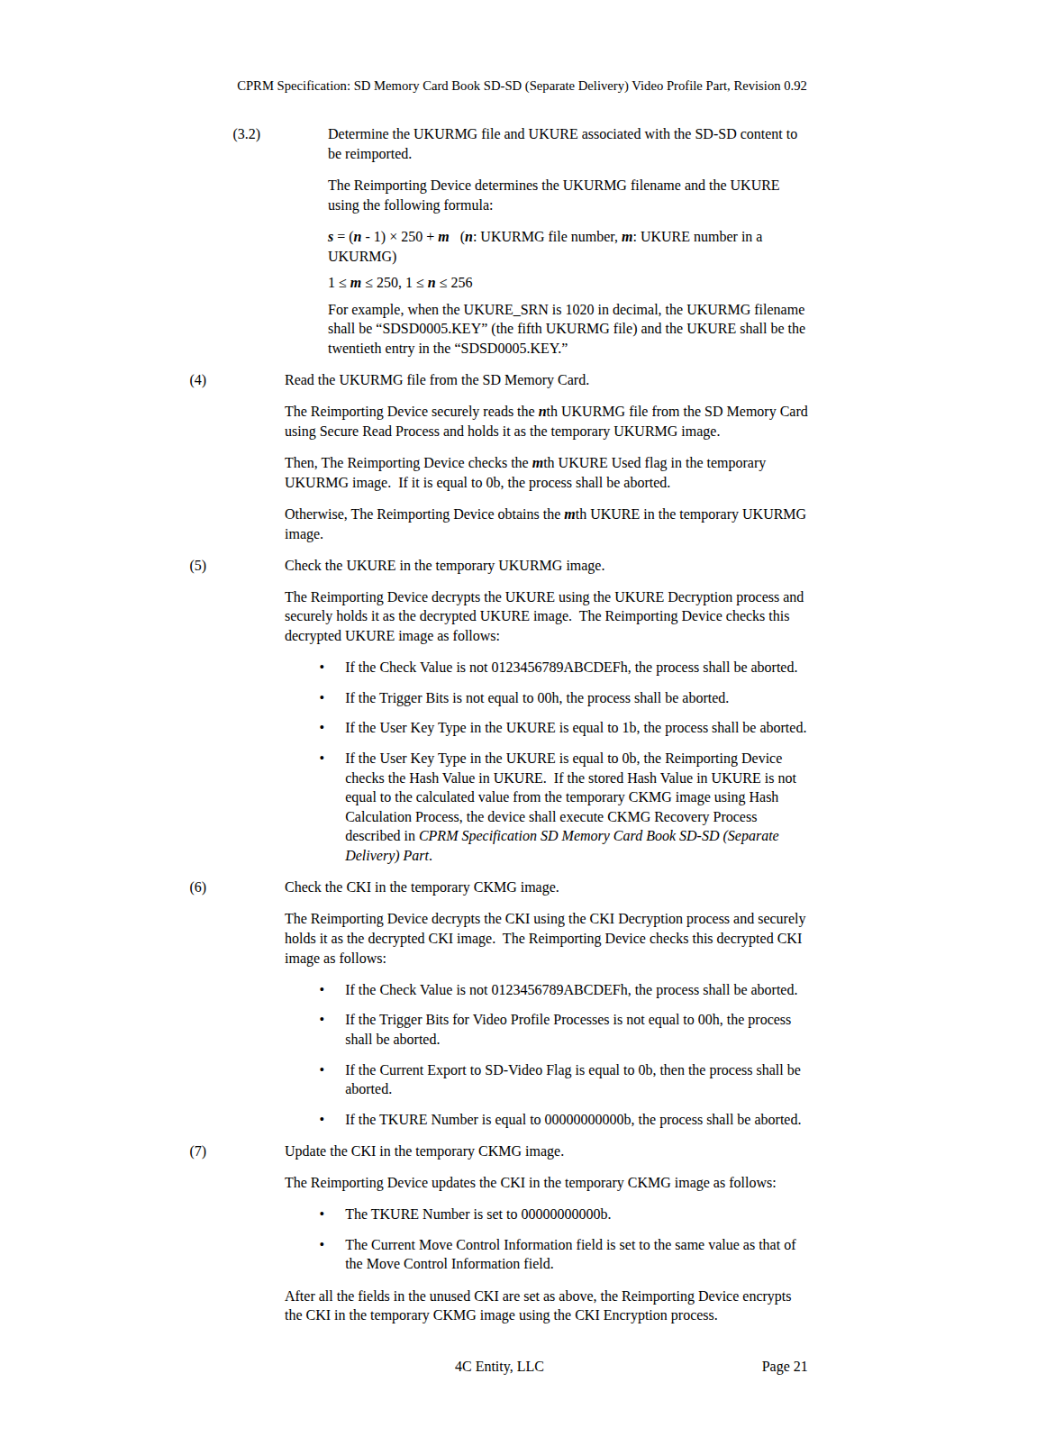CPRM Specification: SD Memory Card Book SD-SD (Separate Delivery) Video Profile Part, Revision 0.92
(3.2) Determine the UKURMG file and UKURE associated with the SD-SD content to be reimported.
The Reimporting Device determines the UKURMG filename and the UKURE using the following formula:
s = (n - 1) × 250 + m (n: UKURMG file number, m: UKURE number in a UKURMG)
1 ≤ m ≤ 250, 1 ≤ n ≤ 256
For example, when the UKURE_SRN is 1020 in decimal, the UKURMG filename shall be “SDSD0005.KEY” (the fifth UKURMG file) and the UKURE shall be the twentieth entry in the “SDSD0005.KEY.”
(4) Read the UKURMG file from the SD Memory Card.
The Reimporting Device securely reads the nth UKURMG file from the SD Memory Card using Secure Read Process and holds it as the temporary UKURMG image.
Then, The Reimporting Device checks the mth UKURE Used flag in the temporary UKURMG image. If it is equal to 0b, the process shall be aborted.
Otherwise, The Reimporting Device obtains the mth UKURE in the temporary UKURMG image.
(5) Check the UKURE in the temporary UKURMG image.
The Reimporting Device decrypts the UKURE using the UKURE Decryption process and securely holds it as the decrypted UKURE image. The Reimporting Device checks this decrypted UKURE image as follows:
If the Check Value is not 0123456789ABCDEFh, the process shall be aborted.
If the Trigger Bits is not equal to 00h, the process shall be aborted.
If the User Key Type in the UKURE is equal to 1b, the process shall be aborted.
If the User Key Type in the UKURE is equal to 0b, the Reimporting Device checks the Hash Value in UKURE. If the stored Hash Value in UKURE is not equal to the calculated value from the temporary CKMG image using Hash Calculation Process, the device shall execute CKMG Recovery Process described in CPRM Specification SD Memory Card Book SD-SD (Separate Delivery) Part.
(6) Check the CKI in the temporary CKMG image.
The Reimporting Device decrypts the CKI using the CKI Decryption process and securely holds it as the decrypted CKI image. The Reimporting Device checks this decrypted CKI image as follows:
If the Check Value is not 0123456789ABCDEFh, the process shall be aborted.
If the Trigger Bits for Video Profile Processes is not equal to 00h, the process shall be aborted.
If the Current Export to SD-Video Flag is equal to 0b, then the process shall be aborted.
If the TKURE Number is equal to 00000000000b, the process shall be aborted.
(7) Update the CKI in the temporary CKMG image.
The Reimporting Device updates the CKI in the temporary CKMG image as follows:
The TKURE Number is set to 00000000000b.
The Current Move Control Information field is set to the same value as that of the Move Control Information field.
After all the fields in the unused CKI are set as above, the Reimporting Device encrypts the CKI in the temporary CKMG image using the CKI Encryption process.
4C Entity, LLC
Page 21